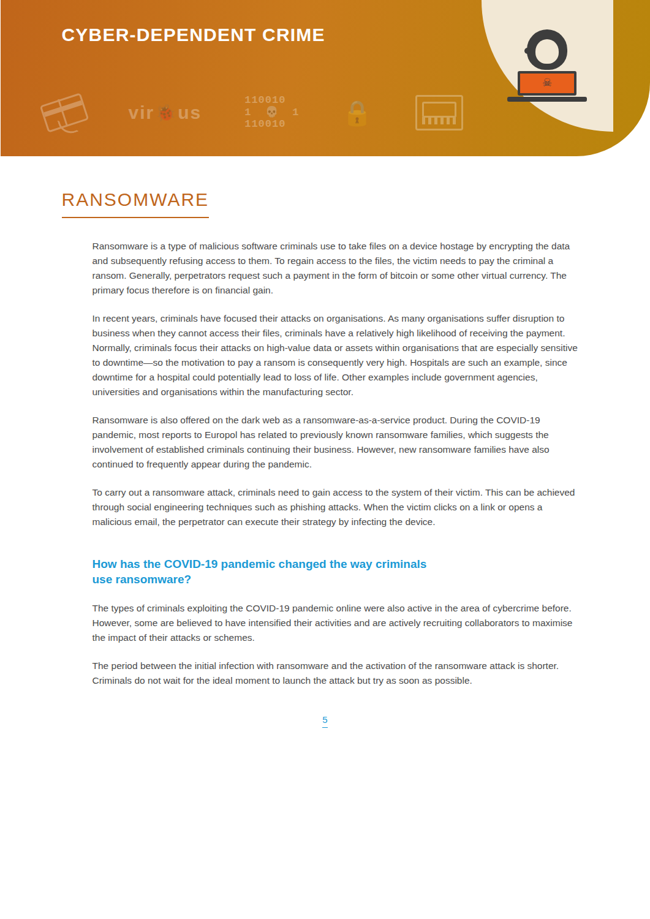Cyber-Dependent Crime
vir🐞us
110010
1 💀 1
110010
🔒
☠
Ransomware
Ransomware is a type of malicious software criminals use to take files on a device hostage by encrypting the data and subsequently refusing access to them. To regain access to the files, the victim needs to pay the criminal a ransom. Generally, perpetrators request such a payment in the form of bitcoin or some other virtual currency. The primary focus therefore is on financial gain.
In recent years, criminals have focused their attacks on organisations. As many organisations suffer disruption to business when they cannot access their files, criminals have a relatively high likelihood of receiving the payment. Normally, criminals focus their attacks on high-value data or assets within organisations that are especially sensitive to downtime—so the motivation to pay a ransom is consequently very high. Hospitals are such an example, since downtime for a hospital could potentially lead to loss of life. Other examples include government agencies, universities and organisations within the manufacturing sector.
Ransomware is also offered on the dark web as a ransomware-as-a-service product. During the COVID-19 pandemic, most reports to Europol has related to previously known ransomware families, which suggests the involvement of established criminals continuing their business. However, new ransomware families have also continued to frequently appear during the pandemic.
To carry out a ransomware attack, criminals need to gain access to the system of their victim. This can be achieved through social engineering techniques such as phishing attacks. When the victim clicks on a link or opens a malicious email, the perpetrator can execute their strategy by infecting the device.
How has the COVID-19 pandemic changed the way criminals
use ransomware?
The types of criminals exploiting the COVID-19 pandemic online were also active in the area of cybercrime before. However, some are believed to have intensified their activities and are actively recruiting collaborators to maximise the impact of their attacks or schemes.
The period between the initial infection with ransomware and the activation of the ransomware attack is shorter. Criminals do not wait for the ideal moment to launch the attack but try as soon as possible.
5